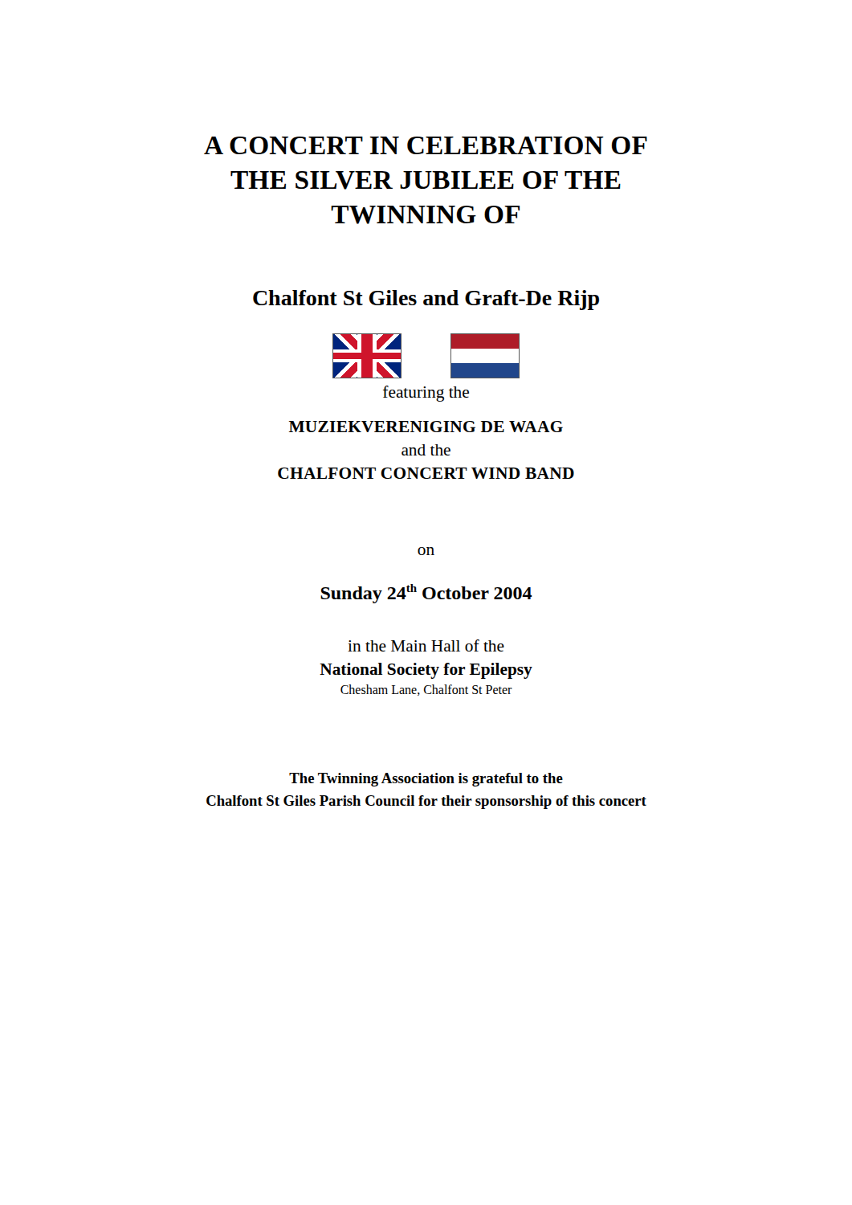A CONCERT IN CELEBRATION OF THE SILVER JUBILEE OF THE TWINNING OF
Chalfont St Giles and Graft-De Rijp
featuring the
MUZIEKVERENIGING DE WAAG
and the
CHALFONT CONCERT WIND BAND
on
Sunday 24th October 2004
in the Main Hall of the
National Society for Epilepsy
Chesham Lane, Chalfont St Peter
The Twinning Association is grateful to the
Chalfont St Giles Parish Council for their sponsorship of this concert